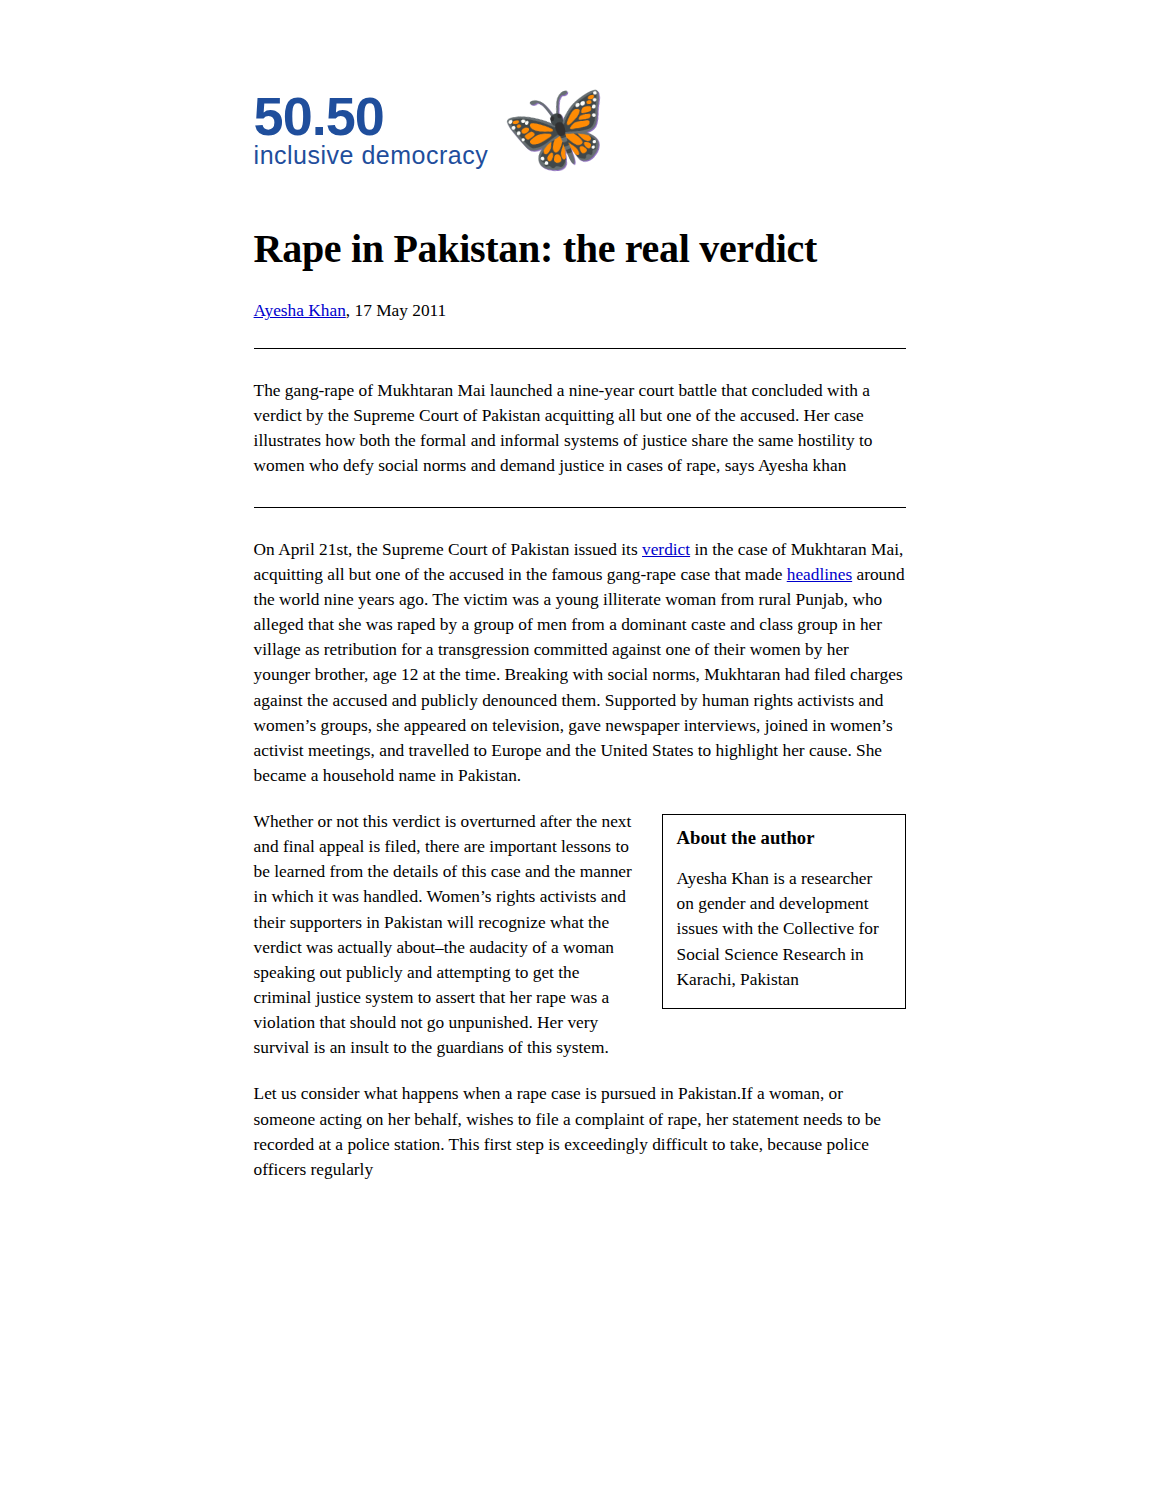50.50
inclusive democracy
🦋
Rape in Pakistan: the real verdict
Ayesha Khan, 17 May 2011
The gang-rape of Mukhtaran Mai launched a nine-year court battle that concluded with a verdict by the Supreme Court of Pakistan acquitting all but one of the accused. Her case illustrates how both the formal and informal systems of justice share the same hostility to women who defy social norms and demand justice in cases of rape, says Ayesha khan
On April 21st, the Supreme Court of Pakistan issued its verdict in the case of Mukhtaran Mai, acquitting all but one of the accused in the famous gang-rape case that made headlines around the world nine years ago. The victim was a young illiterate woman from rural Punjab, who alleged that she was raped by a group of men from a dominant caste and class group in her village as retribution for a transgression committed against one of their women by her younger brother, age 12 at the time. Breaking with social norms, Mukhtaran had filed charges against the accused and publicly denounced them. Supported by human rights activists and women’s groups, she appeared on television, gave newspaper interviews, joined in women’s activist meetings, and travelled to Europe and the United States to highlight her cause. She became a household name in Pakistan.
About the author
Ayesha Khan is a researcher on gender and development issues with the Collective for Social Science Research in Karachi, Pakistan
Whether or not this verdict is overturned after the next and final appeal is filed, there are important lessons to be learned from the details of this case and the manner in which it was handled. Women’s rights activists and their supporters in Pakistan will recognize what the verdict was actually about–the audacity of a woman speaking out publicly and attempting to get the criminal justice system to assert that her rape was a violation that should not go unpunished. Her very survival is an insult to the guardians of this system.
Let us consider what happens when a rape case is pursued in Pakistan.If a woman, or someone acting on her behalf, wishes to file a complaint of rape, her statement needs to be recorded at a police station. This first step is exceedingly difficult to take, because police officers regularly